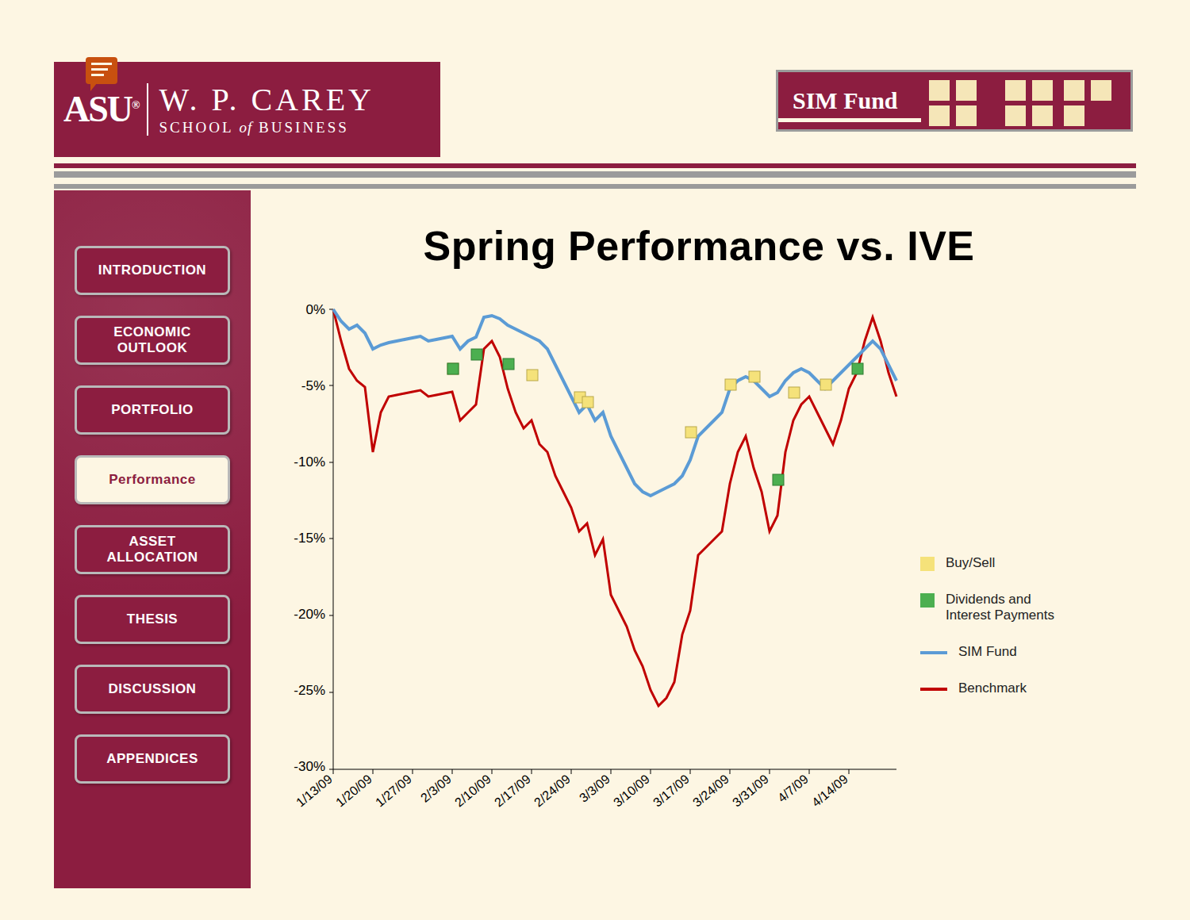ASU®
W. P. CAREY
SCHOOL of BUSINESS
SIM Fund
INTRODUCTION
ECONOMIC
OUTLOOK
PORTFOLIO
Performance
ASSET
ALLOCATION
THESIS
DISCUSSION
APPENDICES
Spring Performance vs. IVE
0% -5% -10% -15% -20% -25% -30% 1/13/09 1/20/09 1/27/09 2/3/09 2/10/09 2/17/09 2/24/09 3/3/09 3/10/09 3/17/09 3/24/09 3/31/09 4/7/09 4/14/09
Buy/Sell
Dividends and
Interest Payments
SIM Fund
Benchmark